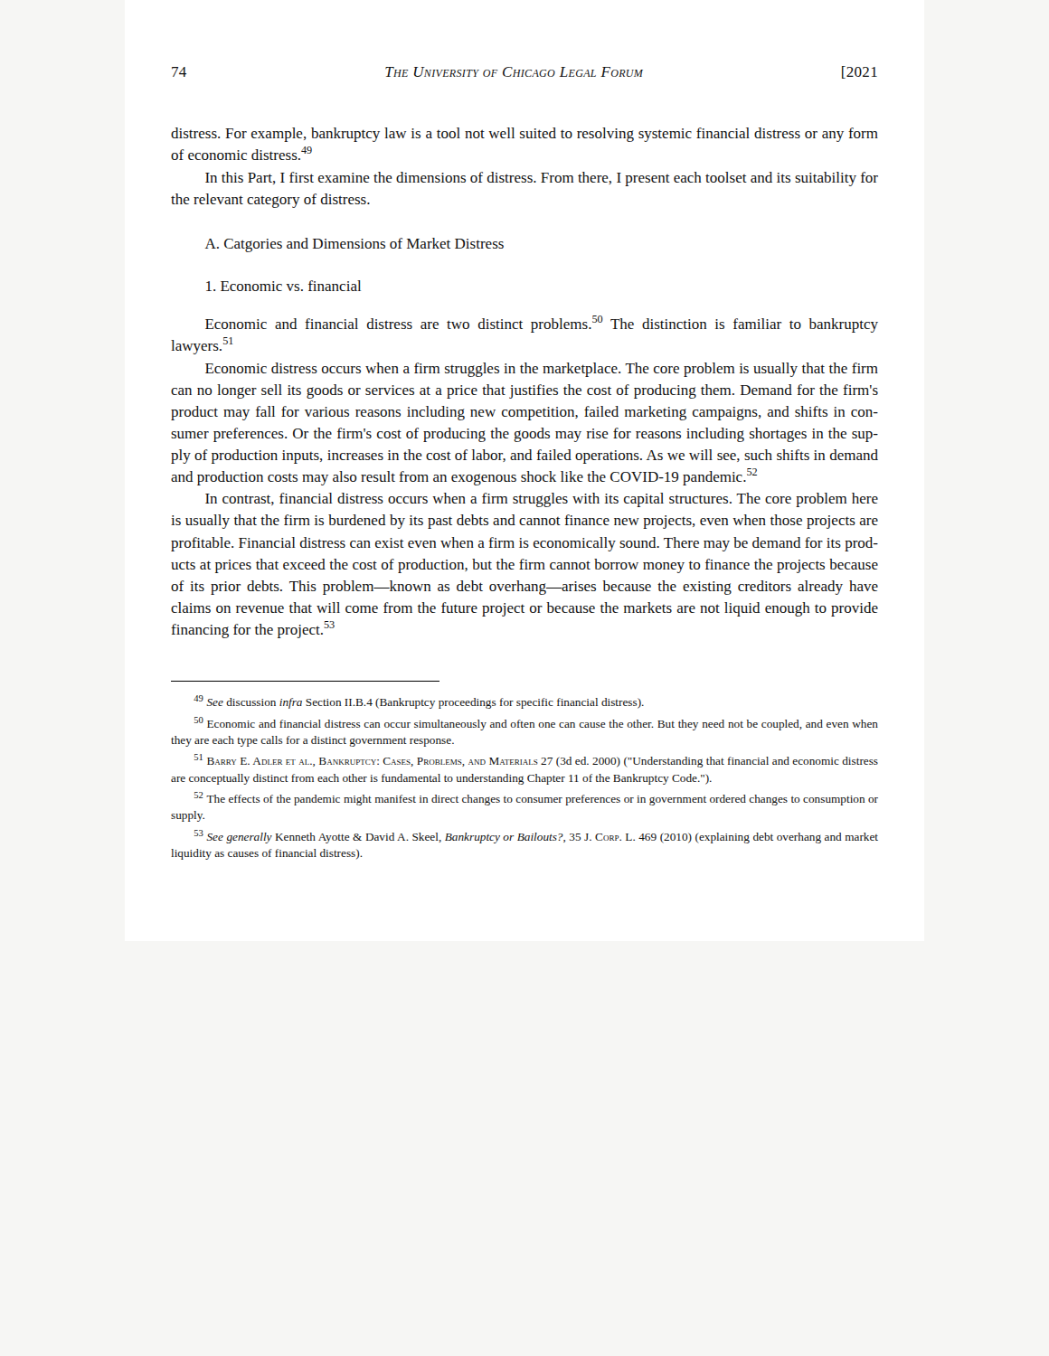74 The University of Chicago Legal Forum [2021
distress. For example, bankruptcy law is a tool not well suited to resolving systemic financial distress or any form of economic distress.49
In this Part, I first examine the dimensions of distress. From there, I present each toolset and its suitability for the relevant category of distress.
A. Catgories and Dimensions of Market Distress
1. Economic vs. financial
Economic and financial distress are two distinct problems.50 The distinction is familiar to bankruptcy lawyers.51
Economic distress occurs when a firm struggles in the marketplace. The core problem is usually that the firm can no longer sell its goods or services at a price that justifies the cost of producing them. Demand for the firm's product may fall for various reasons including new competition, failed marketing campaigns, and shifts in consumer preferences. Or the firm's cost of producing the goods may rise for reasons including shortages in the supply of production inputs, increases in the cost of labor, and failed operations. As we will see, such shifts in demand and production costs may also result from an exogenous shock like the COVID-19 pandemic.52
In contrast, financial distress occurs when a firm struggles with its capital structures. The core problem here is usually that the firm is burdened by its past debts and cannot finance new projects, even when those projects are profitable. Financial distress can exist even when a firm is economically sound. There may be demand for its products at prices that exceed the cost of production, but the firm cannot borrow money to finance the projects because of its prior debts. This problem—known as debt overhang—arises because the existing creditors already have claims on revenue that will come from the future project or because the markets are not liquid enough to provide financing for the project.53
49 See discussion infra Section II.B.4 (Bankruptcy proceedings for specific financial distress).
50 Economic and financial distress can occur simultaneously and often one can cause the other. But they need not be coupled, and even when they are each type calls for a distinct government response.
51 Barry E. Adler et al., Bankruptcy: Cases, Problems, and Materials 27 (3d ed. 2000) ("Understanding that financial and economic distress are conceptually distinct from each other is fundamental to understanding Chapter 11 of the Bankruptcy Code.").
52 The effects of the pandemic might manifest in direct changes to consumer preferences or in government ordered changes to consumption or supply.
53 See generally Kenneth Ayotte & David A. Skeel, Bankruptcy or Bailouts?, 35 J. Corp. L. 469 (2010) (explaining debt overhang and market liquidity as causes of financial distress).